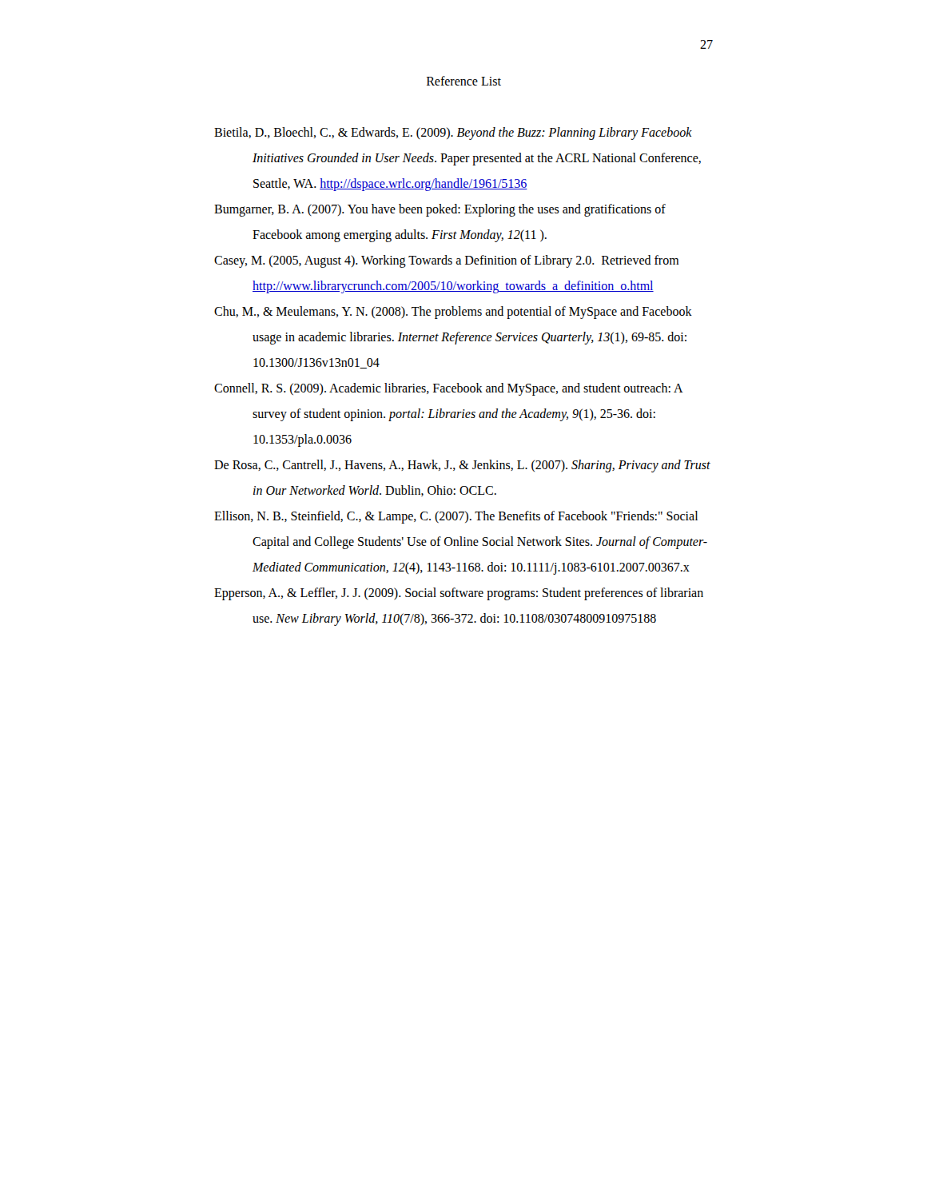27
Reference List
Bietila, D., Bloechl, C., & Edwards, E. (2009). Beyond the Buzz: Planning Library Facebook Initiatives Grounded in User Needs. Paper presented at the ACRL National Conference, Seattle, WA. http://dspace.wrlc.org/handle/1961/5136
Bumgarner, B. A. (2007). You have been poked: Exploring the uses and gratifications of Facebook among emerging adults. First Monday, 12(11 ).
Casey, M. (2005, August 4). Working Towards a Definition of Library 2.0. Retrieved from http://www.librarycrunch.com/2005/10/working_towards_a_definition_o.html
Chu, M., & Meulemans, Y. N. (2008). The problems and potential of MySpace and Facebook usage in academic libraries. Internet Reference Services Quarterly, 13(1), 69-85. doi: 10.1300/J136v13n01_04
Connell, R. S. (2009). Academic libraries, Facebook and MySpace, and student outreach: A survey of student opinion. portal: Libraries and the Academy, 9(1), 25-36. doi: 10.1353/pla.0.0036
De Rosa, C., Cantrell, J., Havens, A., Hawk, J., & Jenkins, L. (2007). Sharing, Privacy and Trust in Our Networked World. Dublin, Ohio: OCLC.
Ellison, N. B., Steinfield, C., & Lampe, C. (2007). The Benefits of Facebook "Friends:" Social Capital and College Students' Use of Online Social Network Sites. Journal of Computer-Mediated Communication, 12(4), 1143-1168. doi: 10.1111/j.1083-6101.2007.00367.x
Epperson, A., & Leffler, J. J. (2009). Social software programs: Student preferences of librarian use. New Library World, 110(7/8), 366-372. doi: 10.1108/03074800910975188